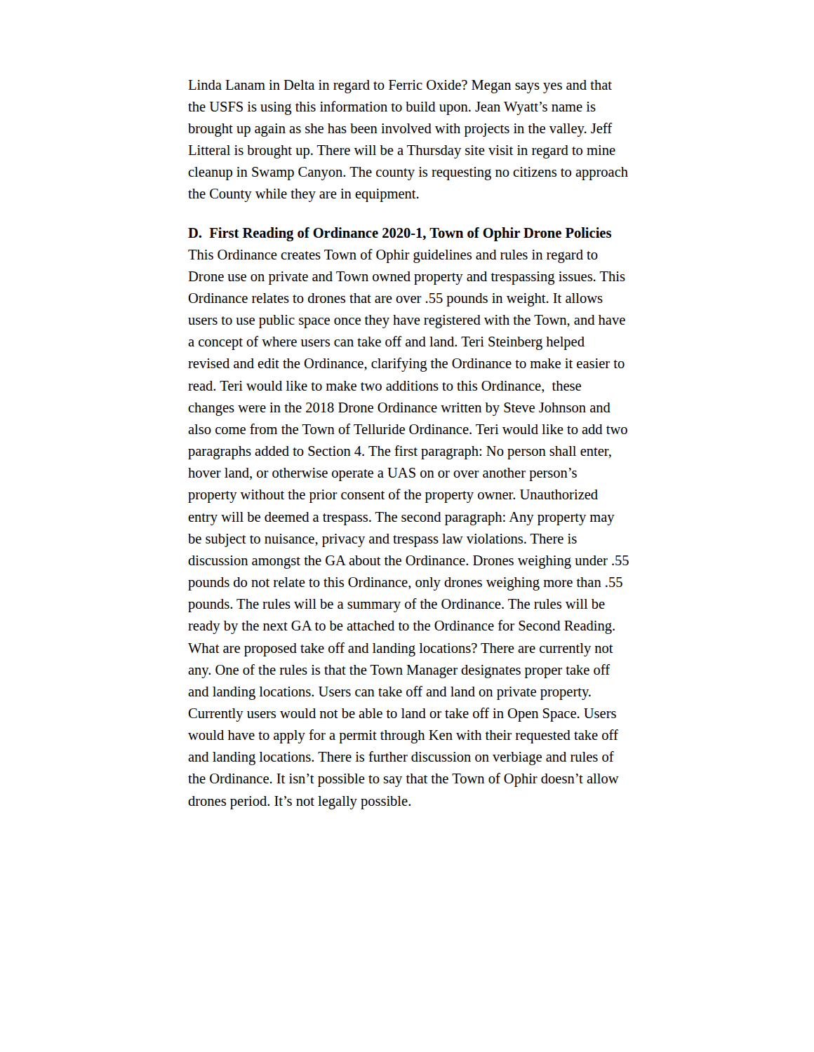Linda Lanam in Delta in regard to Ferric Oxide? Megan says yes and that the USFS is using this information to build upon. Jean Wyatt’s name is brought up again as she has been involved with projects in the valley. Jeff Litteral is brought up. There will be a Thursday site visit in regard to mine cleanup in Swamp Canyon. The county is requesting no citizens to approach the County while they are in equipment.
D. First Reading of Ordinance 2020-1, Town of Ophir Drone Policies
This Ordinance creates Town of Ophir guidelines and rules in regard to Drone use on private and Town owned property and trespassing issues. This Ordinance relates to drones that are over .55 pounds in weight. It allows users to use public space once they have registered with the Town, and have a concept of where users can take off and land. Teri Steinberg helped revised and edit the Ordinance, clarifying the Ordinance to make it easier to read. Teri would like to make two additions to this Ordinance, these changes were in the 2018 Drone Ordinance written by Steve Johnson and also come from the Town of Telluride Ordinance. Teri would like to add two paragraphs added to Section 4. The first paragraph: No person shall enter, hover land, or otherwise operate a UAS on or over another person’s property without the prior consent of the property owner. Unauthorized entry will be deemed a trespass. The second paragraph: Any property may be subject to nuisance, privacy and trespass law violations. There is discussion amongst the GA about the Ordinance. Drones weighing under .55 pounds do not relate to this Ordinance, only drones weighing more than .55 pounds. The rules will be a summary of the Ordinance. The rules will be ready by the next GA to be attached to the Ordinance for Second Reading. What are proposed take off and landing locations? There are currently not any. One of the rules is that the Town Manager designates proper take off and landing locations. Users can take off and land on private property. Currently users would not be able to land or take off in Open Space. Users would have to apply for a permit through Ken with their requested take off and landing locations. There is further discussion on verbiage and rules of the Ordinance. It isn’t possible to say that the Town of Ophir doesn’t allow drones period. It’s not legally possible.